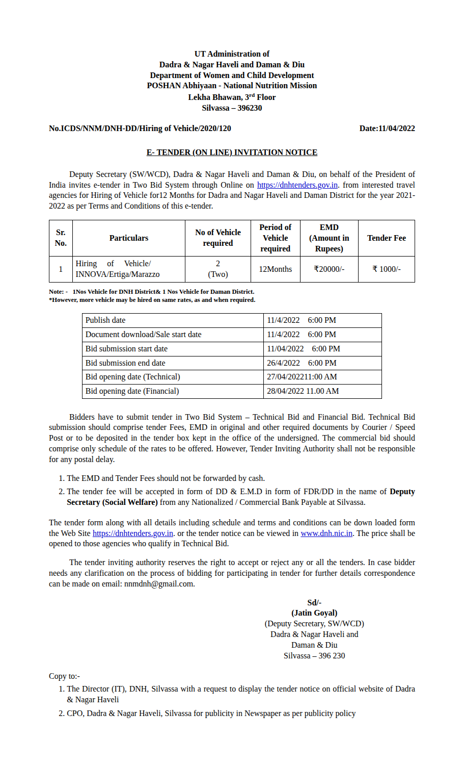UT Administration of
Dadra & Nagar Haveli and Daman & Diu
Department of Women and Child Development
POSHAN Abhiyaan - National Nutrition Mission
Lekha Bhawan, 3rd Floor
Silvassa – 396230
No.ICDS/NNM/DNH-DD/Hiring of Vehicle/2020/120 Date:11/04/2022
E- TENDER (ON LINE) INVITATION NOTICE
Deputy Secretary (SW/WCD), Dadra & Nagar Haveli and Daman & Diu, on behalf of the President of India invites e-tender in Two Bid System through Online on https://dnhtenders.gov.in. from interested travel agencies for Hiring of Vehicle for12 Months for Dadra and Nagar Haveli and Daman District for the year 2021-2022 as per Terms and Conditions of this e-tender.
| Sr. No. | Particulars | No of Vehicle required | Period of Vehicle required | EMD (Amount in Rupees) | Tender Fee |
| --- | --- | --- | --- | --- | --- |
| 1 | Hiring of Vehicle/ INNOVA/Ertiga/Marazzo | 2 (Two) | 12Months | ₹20000/- | ₹ 1000/- |
Note: - 1Nos Vehicle for DNH District& 1 Nos Vehicle for Daman District. *However, more vehicle may be hired on same rates, as and when required.
| Publish date | 11/4/2022 6:00 PM |
| Document download/Sale start date | 11/4/2022 6:00 PM |
| Bid submission start date | 11/04/2022 6:00 PM |
| Bid submission end date | 26/4/2022 6:00 PM |
| Bid opening date (Technical) | 27/04/202211:00 AM |
| Bid opening date (Financial) | 28/04/2022 11.00 AM |
Bidders have to submit tender in Two Bid System – Technical Bid and Financial Bid. Technical Bid submission should comprise tender Fees, EMD in original and other required documents by Courier / Speed Post or to be deposited in the tender box kept in the office of the undersigned. The commercial bid should comprise only schedule of the rates to be offered. However, Tender Inviting Authority shall not be responsible for any postal delay.
The EMD and Tender Fees should not be forwarded by cash.
The tender fee will be accepted in form of DD & E.M.D in form of FDR/DD in the name of Deputy Secretary (Social Welfare) from any Nationalized / Commercial Bank Payable at Silvassa.
The tender form along with all details including schedule and terms and conditions can be down loaded form the Web Site https://dnhtenders.gov.in. or the tender notice can be viewed in www.dnh.nic.in. The price shall be opened to those agencies who qualify in Technical Bid.
The tender inviting authority reserves the right to accept or reject any or all the tenders. In case bidder needs any clarification on the process of bidding for participating in tender for further details correspondence can be made on email: nnmdnh@gmail.com.
Sd/-
(Jatin Goyal)
(Deputy Secretary, SW/WCD)
Dadra & Nagar Haveli and
Daman & Diu
Silvassa – 396 230
Copy to:-
The Director (IT), DNH, Silvassa with a request to display the tender notice on official website of Dadra & Nagar Haveli
CPO, Dadra & Nagar Haveli, Silvassa for publicity in Newspaper as per publicity policy